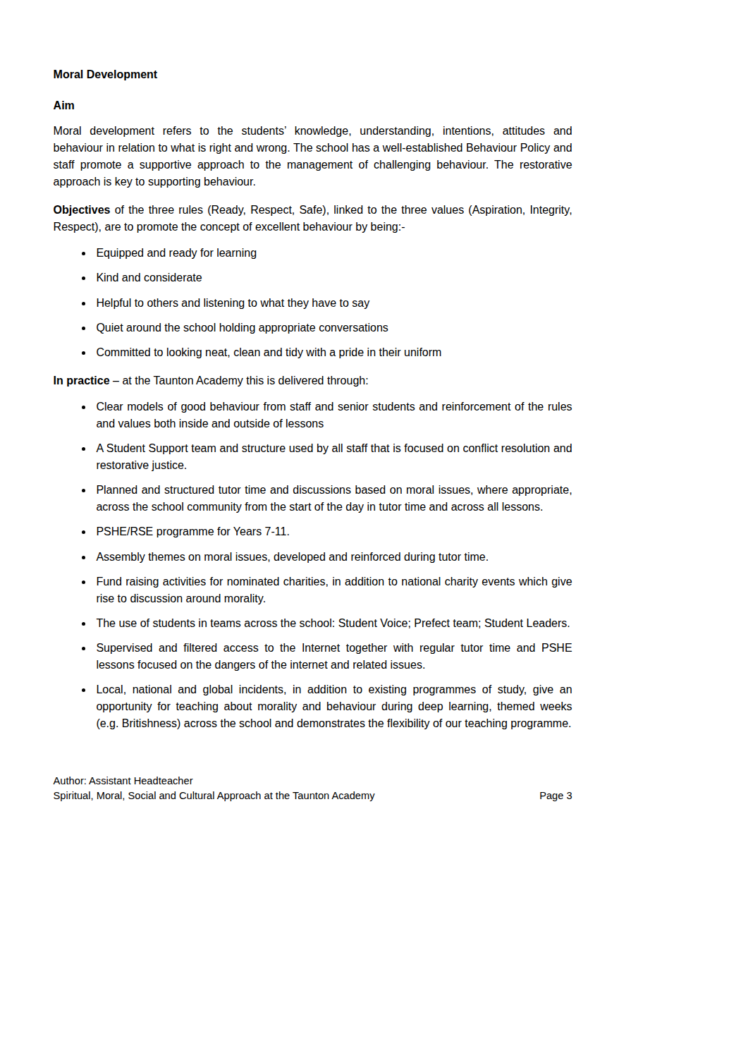Moral Development
Aim
Moral development refers to the students’ knowledge, understanding, intentions, attitudes and behaviour in relation to what is right and wrong. The school has a well-established Behaviour Policy and staff promote a supportive approach to the management of challenging behaviour. The restorative approach is key to supporting behaviour.
Objectives of the three rules (Ready, Respect, Safe), linked to the three values (Aspiration, Integrity, Respect), are to promote the concept of excellent behaviour by being:-
Equipped and ready for learning
Kind and considerate
Helpful to others and listening to what they have to say
Quiet around the school holding appropriate conversations
Committed to looking neat, clean and tidy with a pride in their uniform
In practice – at the Taunton Academy this is delivered through:
Clear models of good behaviour from staff and senior students and reinforcement of the rules and values both inside and outside of lessons
A Student Support team and structure used by all staff that is focused on conflict resolution and restorative justice.
Planned and structured tutor time and discussions based on moral issues, where appropriate, across the school community from the start of the day in tutor time and across all lessons.
PSHE/RSE programme for Years 7-11.
Assembly themes on moral issues, developed and reinforced during tutor time.
Fund raising activities for nominated charities, in addition to national charity events which give rise to discussion around morality.
The use of students in teams across the school: Student Voice; Prefect team; Student Leaders.
Supervised and filtered access to the Internet together with regular tutor time and PSHE lessons focused on the dangers of the internet and related issues.
Local, national and global incidents, in addition to existing programmes of study, give an opportunity for teaching about morality and behaviour during deep learning, themed weeks (e.g. Britishness) across the school and demonstrates the flexibility of our teaching programme.
Author: Assistant Headteacher
Spiritual, Moral, Social and Cultural Approach at the Taunton Academy Page 3